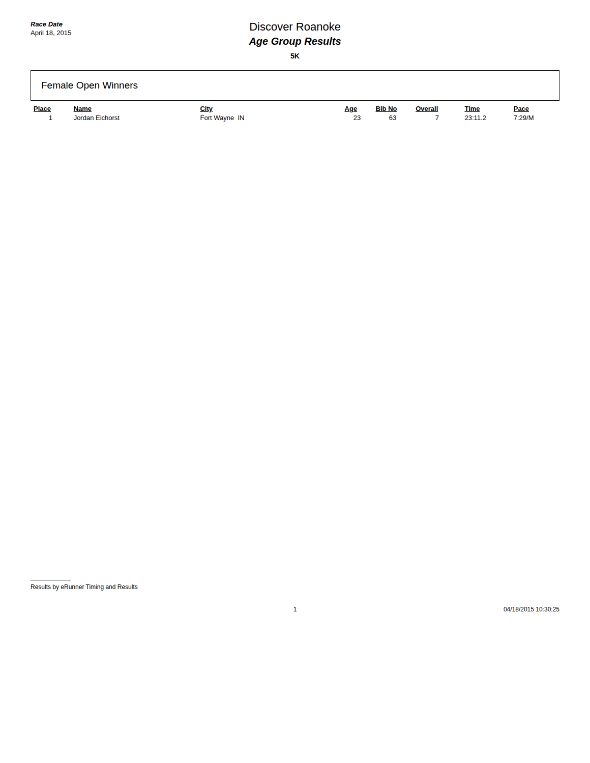Race Date
April 18, 2015
Discover Roanoke
Age Group Results
5K
Female Open Winners
| Place | Name | City | Age | Bib No | Overall | Time | Pace |
| --- | --- | --- | --- | --- | --- | --- | --- |
| 1 | Jordan Eichorst | Fort Wayne IN | 23 | 63 | 7 | 23:11.2 | 7:29/M |
Results by eRunner Timing and Results
1
04/18/2015 10:30:25